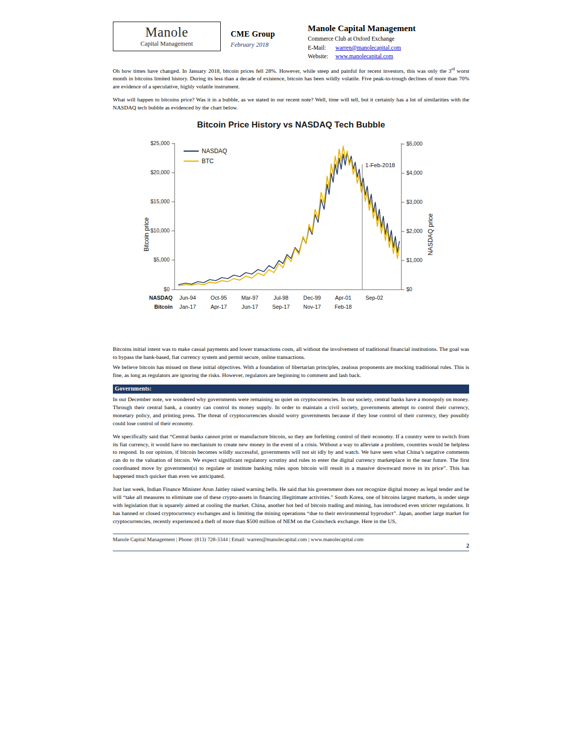Manole
Capital Management
CME Group
February 2018
Manole Capital Management
Commerce Club at Oxford Exchange
E-Mail: warren@manolecapital.com
Website: www.manolecapital.com
Oh how times have changed. In January 2018, bitcoin prices fell 28%. However, while steep and painful for recent investors, this was only the 3rd worst month in bitcoins limited history. During its less than a decade of existence, bitcoin has been wildly volatile. Five peak-to-trough declines of more than 70% are evidence of a speculative, highly volatile instrument.
What will happen to bitcoins price? Was it in a bubble, as we stated in our recent note? Well, time will tell, but it certainly has a lot of similarities with the NASDAQ tech bubble as evidenced by the chart below.
Bitcoin Price History vs NASDAQ Tech Bubble
$0 $5,000 $10,000 $15,000 $20,000 $25,000 $0 $1,000 $2,000 $3,000 $4,000 $5,000 Bitcoin price NASDAQ price NASDAQ BTC 1-Feb-2018 NASDAQ Bitcoin Jun-94 Jan-17 Oct-95 Apr-17 Mar-97 Jun-17 Jul-98 Sep-17 Dec-99 Nov-17 Apr-01 Feb-18 Sep-02
Bitcoins initial intent was to make casual payments and lower transactions costs, all without the involvement of traditional financial institutions. The goal was to bypass the bank-based, fiat currency system and permit secure, online transactions.
We believe bitcoin has missed on these initial objectives. With a foundation of libertarian principles, zealous proponents are mocking traditional rules. This is fine, as long as regulators are ignoring the risks. However, regulators are beginning to comment and lash back.
Governments:
In our December note, we wondered why governments were remaining so quiet on cryptocurrencies. In our society, central banks have a monopoly on money. Through their central bank, a country can control its money supply. In order to maintain a civil society, governments attempt to control their currency, monetary policy, and printing press. The threat of cryptocurrencies should worry governments because if they lose control of their currency, they possibly could lose control of their economy.
We specifically said that “Central banks cannot print or manufacture bitcoin, so they are forfeiting control of their economy. If a country were to switch from its fiat currency, it would have no mechanism to create new money in the event of a crisis. Without a way to alleviate a problem, countries would be helpless to respond. In our opinion, if bitcoin becomes wildly successful, governments will not sit idly by and watch. We have seen what China’s negative comments can do to the valuation of bitcoin. We expect significant regulatory scrutiny and rules to enter the digital currency marketplace in the near future. The first coordinated move by government(s) to regulate or institute banking rules upon bitcoin will result in a massive downward move in its price”. This has happened much quicker than even we anticipated.
Just last week, Indian Finance Minister Arun Jaitley raised warning bells. He said that his government does not recognize digital money as legal tender and he will “take all measures to eliminate use of these crypto-assets in financing illegitimate activities.” South Korea, one of bitcoins largest markets, is under siege with legislation that is squarely aimed at cooling the market. China, another hot bed of bitcoin trading and mining, has introduced even stricter regulations. It has banned or closed cryptocurrency exchanges and is limiting the mining operations “due to their environmental byproduct”. Japan, another large market for cryptocurrencies, recently experienced a theft of more than $500 million of NEM on the Coincheck exchange. Here in the US,
Manole Capital Management | Phone: (813) 728-3344 | Email: warren@manolecapital.com | www.manolecapital.com
2